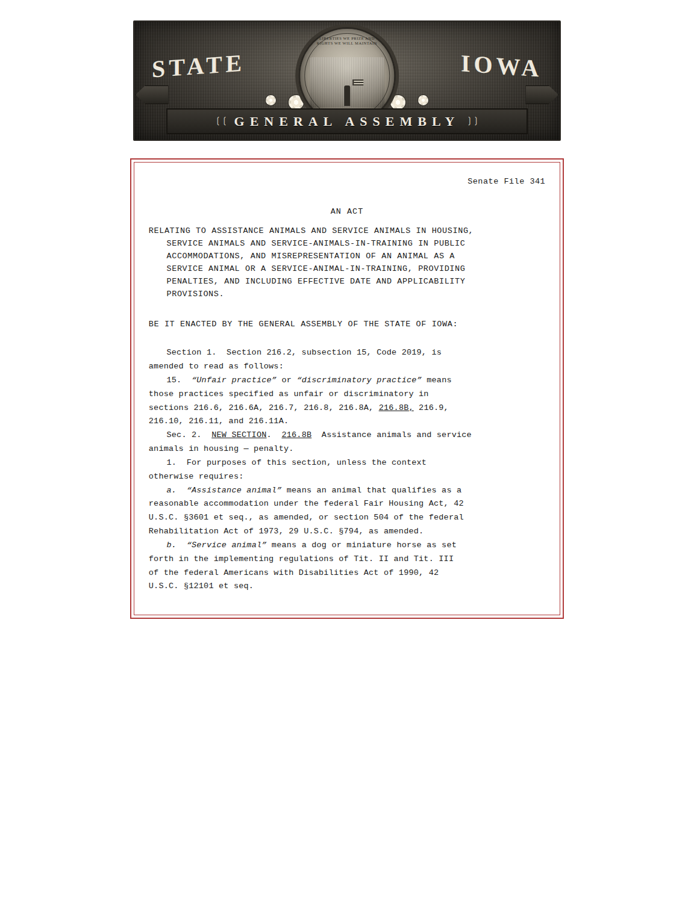STATE IOWA
OUR LIBERTIES WE PRIZE AND OUR RIGHTS WE WILL MAINTAIN
❲❲ GENERAL ASSEMBLY ❳❳
Senate File 341
AN ACT
RELATING TO ASSISTANCE ANIMALS AND SERVICE ANIMALS IN HOUSING, SERVICE ANIMALS AND SERVICE-ANIMALS-IN-TRAINING IN PUBLIC ACCOMMODATIONS, AND MISREPRESENTATION OF AN ANIMAL AS A SERVICE ANIMAL OR A SERVICE-ANIMAL-IN-TRAINING, PROVIDING PENALTIES, AND INCLUDING EFFECTIVE DATE AND APPLICABILITY PROVISIONS.
BE IT ENACTED BY THE GENERAL ASSEMBLY OF THE STATE OF IOWA:
Section 1. Section 216.2, subsection 15, Code 2019, is
amended to read as follows:
15. Unfair practice or discriminatory practice means
those practices specified as unfair or discriminatory in
sections 216.6, 216.6A, 216.7, 216.8, 216.8A, 216.8B, 216.9,
216.10, 216.11, and 216.11A.
Sec. 2. NEW SECTION. 216.8B Assistance animals and service
animals in housing — penalty.
1. For purposes of this section, unless the context
otherwise requires:
a. Assistance animal means an animal that qualifies as a
reasonable accommodation under the federal Fair Housing Act, 42
U.S.C. §3601 et seq., as amended, or section 504 of the federal
Rehabilitation Act of 1973, 29 U.S.C. §794, as amended.
b. Service animal means a dog or miniature horse as set
forth in the implementing regulations of Tit. II and Tit. III
of the federal Americans with Disabilities Act of 1990, 42
U.S.C. §12101 et seq.